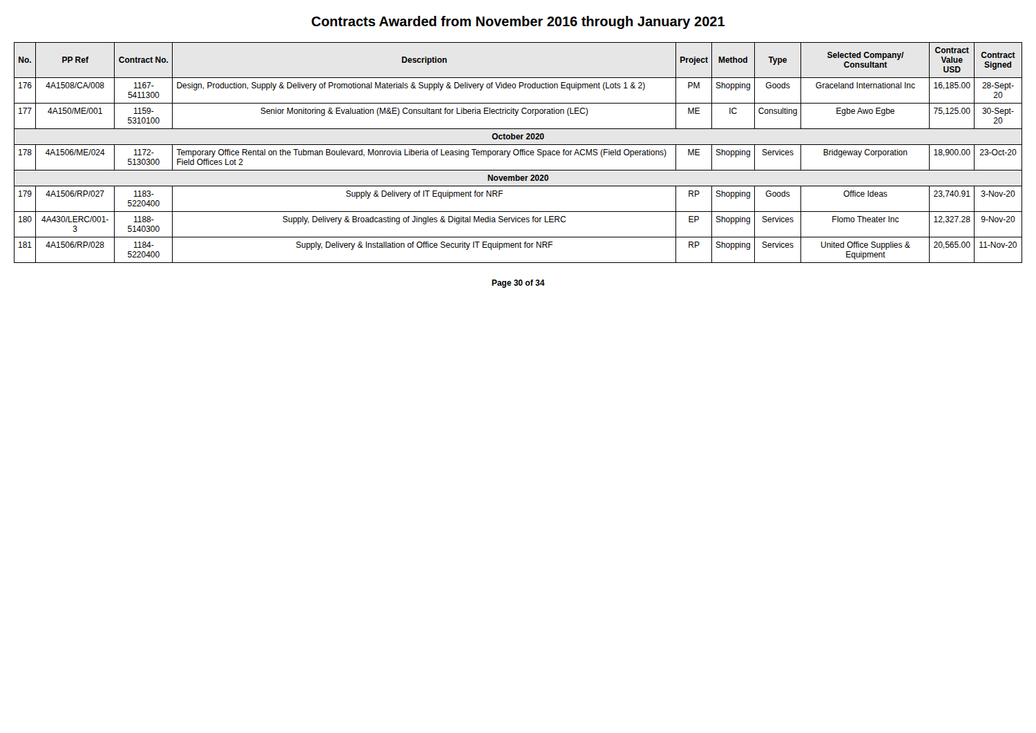Contracts Awarded from November 2016 through January 2021
| No. | PP Ref | Contract No. | Description | Project | Method | Type | Selected Company/ Consultant | Contract Value USD | Contract Signed |
| --- | --- | --- | --- | --- | --- | --- | --- | --- | --- |
| 176 | 4A1508/CA/008 | 1167-5411300 | Design, Production, Supply & Delivery of Promotional Materials & Supply & Delivery of Video Production Equipment (Lots 1 & 2) | PM | Shopping | Goods | Graceland International Inc | 16,185.00 | 28-Sept-20 |
| 177 | 4A150/ME/001 | 1159-5310100 | Senior Monitoring & Evaluation (M&E) Consultant for Liberia Electricity Corporation (LEC) | ME | IC | Consulting | Egbe Awo Egbe | 75,125.00 | 30-Sept-20 |
| October 2020 |
| 178 | 4A1506/ME/024 | 1172-5130300 | Temporary Office Rental on the Tubman Boulevard, Monrovia Liberia of Leasing Temporary Office Space for ACMS (Field Operations) Field Offices Lot 2 | ME | Shopping | Services | Bridgeway Corporation | 18,900.00 | 23-Oct-20 |
| November 2020 |
| 179 | 4A1506/RP/027 | 1183-5220400 | Supply & Delivery of IT Equipment for NRF | RP | Shopping | Goods | Office Ideas | 23,740.91 | 3-Nov-20 |
| 180 | 4A430/LERC/001-3 | 1188-5140300 | Supply, Delivery & Broadcasting of Jingles & Digital Media Services for LERC | EP | Shopping | Services | Flomo Theater Inc | 12,327.28 | 9-Nov-20 |
| 181 | 4A1506/RP/028 | 1184-5220400 | Supply, Delivery & Installation of Office Security IT Equipment for NRF | RP | Shopping | Services | United Office Supplies & Equipment | 20,565.00 | 11-Nov-20 |
Page 30 of 34